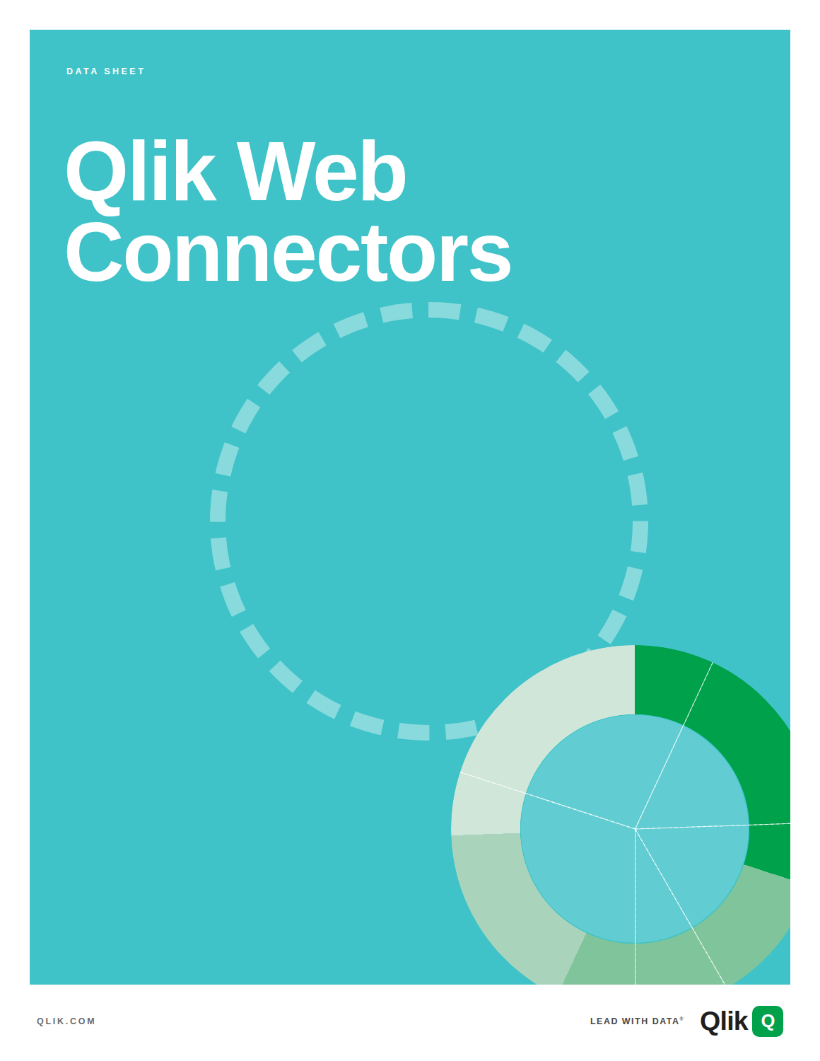Data Sheet
Qlik Web Connectors
qlik.com
Lead with Data® Qlik Q